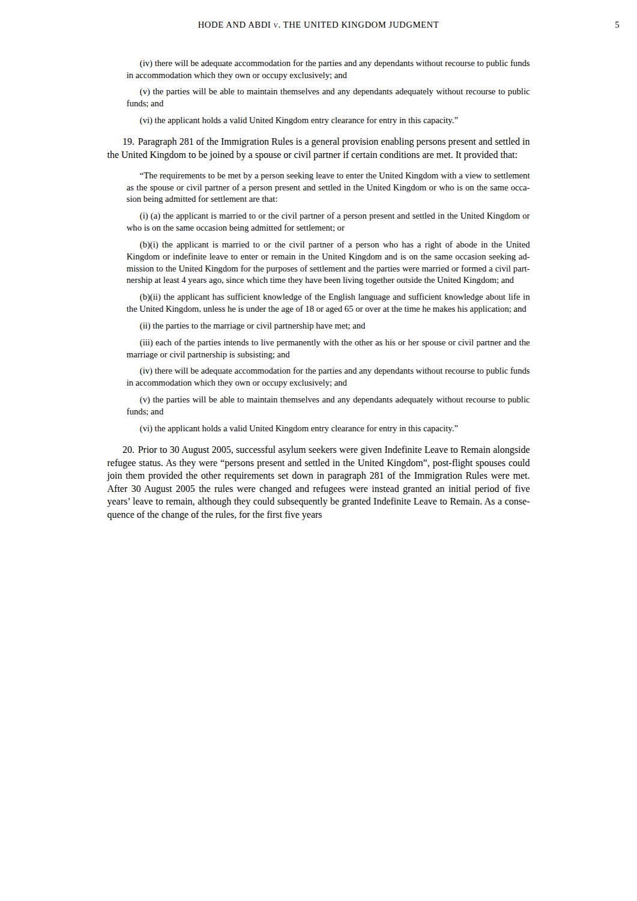HODE AND ABDI v. THE UNITED KINGDOM JUDGMENT 5
(iv) there will be adequate accommodation for the parties and any dependants without recourse to public funds in accommodation which they own or occupy exclusively; and
(v) the parties will be able to maintain themselves and any dependants adequately without recourse to public funds; and
(vi) the applicant holds a valid United Kingdom entry clearance for entry in this capacity.”
19. Paragraph 281 of the Immigration Rules is a general provision enabling persons present and settled in the United Kingdom to be joined by a spouse or civil partner if certain conditions are met. It provided that:
“The requirements to be met by a person seeking leave to enter the United Kingdom with a view to settlement as the spouse or civil partner of a person present and settled in the United Kingdom or who is on the same occasion being admitted for settlement are that:
(i) (a) the applicant is married to or the civil partner of a person present and settled in the United Kingdom or who is on the same occasion being admitted for settlement; or
(b)(i) the applicant is married to or the civil partner of a person who has a right of abode in the United Kingdom or indefinite leave to enter or remain in the United Kingdom and is on the same occasion seeking admission to the United Kingdom for the purposes of settlement and the parties were married or formed a civil partnership at least 4 years ago, since which time they have been living together outside the United Kingdom; and
(b)(ii) the applicant has sufficient knowledge of the English language and sufficient knowledge about life in the United Kingdom, unless he is under the age of 18 or aged 65 or over at the time he makes his application; and
(ii) the parties to the marriage or civil partnership have met; and
(iii) each of the parties intends to live permanently with the other as his or her spouse or civil partner and the marriage or civil partnership is subsisting; and
(iv) there will be adequate accommodation for the parties and any dependants without recourse to public funds in accommodation which they own or occupy exclusively; and
(v) the parties will be able to maintain themselves and any dependants adequately without recourse to public funds; and
(vi) the applicant holds a valid United Kingdom entry clearance for entry in this capacity.”
20. Prior to 30 August 2005, successful asylum seekers were given Indefinite Leave to Remain alongside refugee status. As they were “persons present and settled in the United Kingdom”, post-flight spouses could join them provided the other requirements set down in paragraph 281 of the Immigration Rules were met. After 30 August 2005 the rules were changed and refugees were instead granted an initial period of five years’ leave to remain, although they could subsequently be granted Indefinite Leave to Remain. As a consequence of the change of the rules, for the first five years